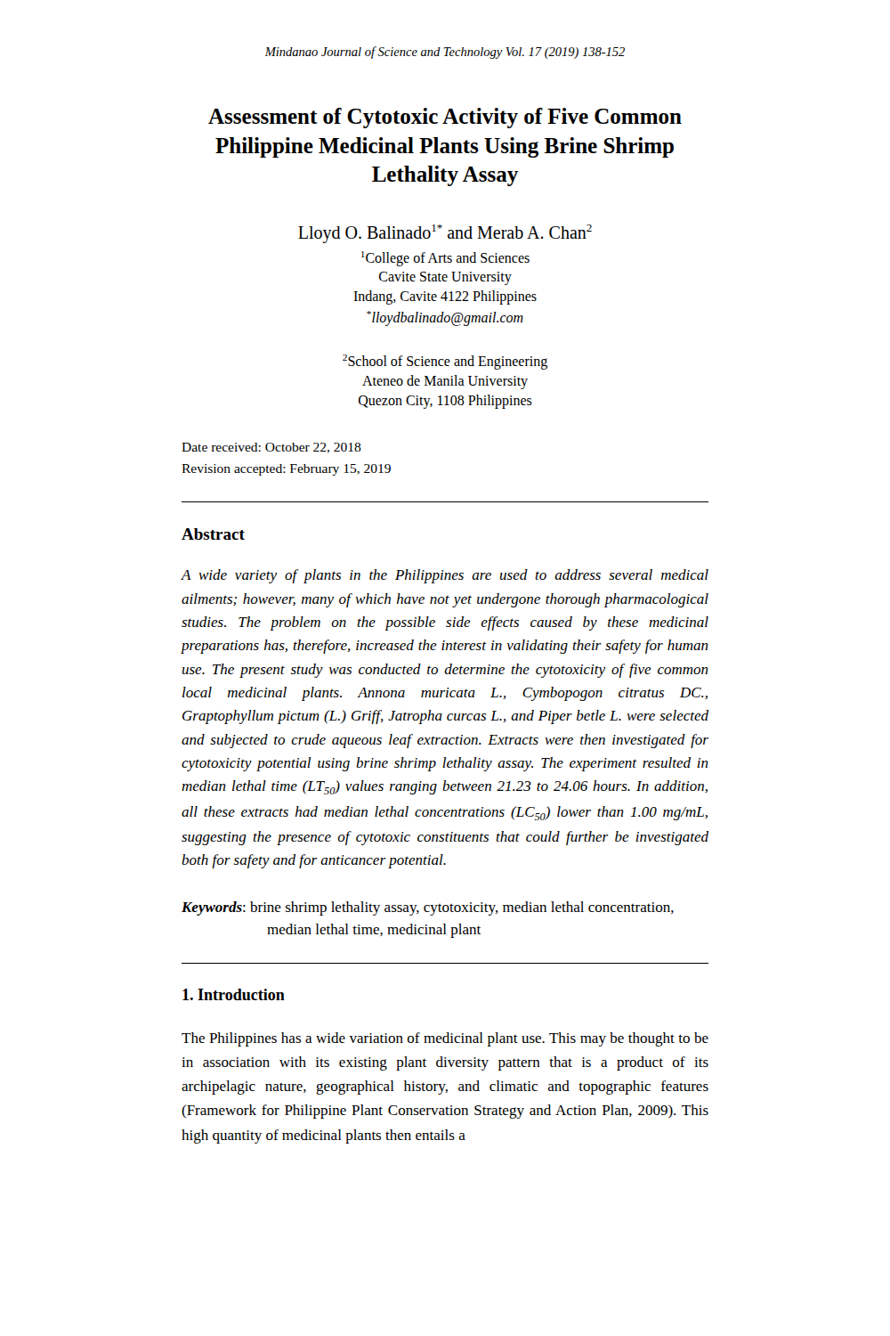Mindanao Journal of Science and Technology Vol. 17 (2019) 138-152
Assessment of Cytotoxic Activity of Five Common
Philippine Medicinal Plants Using Brine Shrimp
Lethality Assay
Lloyd O. Balinado1* and Merab A. Chan2
1College of Arts and Sciences
Cavite State University
Indang, Cavite 4122 Philippines
*lloydbalinado@gmail.com
2School of Science and Engineering
Ateneo de Manila University
Quezon City, 1108 Philippines
Date received: October 22, 2018
Revision accepted: February 15, 2019
Abstract
A wide variety of plants in the Philippines are used to address several medical ailments; however, many of which have not yet undergone thorough pharmacological studies. The problem on the possible side effects caused by these medicinal preparations has, therefore, increased the interest in validating their safety for human use. The present study was conducted to determine the cytotoxicity of five common local medicinal plants. Annona muricata L., Cymbopogon citratus DC., Graptophyllum pictum (L.) Griff, Jatropha curcas L., and Piper betle L. were selected and subjected to crude aqueous leaf extraction. Extracts were then investigated for cytotoxicity potential using brine shrimp lethality assay. The experiment resulted in median lethal time (LT50) values ranging between 21.23 to 24.06 hours. In addition, all these extracts had median lethal concentrations (LC50) lower than 1.00 mg/mL, suggesting the presence of cytotoxic constituents that could further be investigated both for safety and for anticancer potential.
Keywords: brine shrimp lethality assay, cytotoxicity, median lethal concentration, median lethal time, medicinal plant
1. Introduction
The Philippines has a wide variation of medicinal plant use. This may be thought to be in association with its existing plant diversity pattern that is a product of its archipelagic nature, geographical history, and climatic and topographic features (Framework for Philippine Plant Conservation Strategy and Action Plan, 2009). This high quantity of medicinal plants then entails a